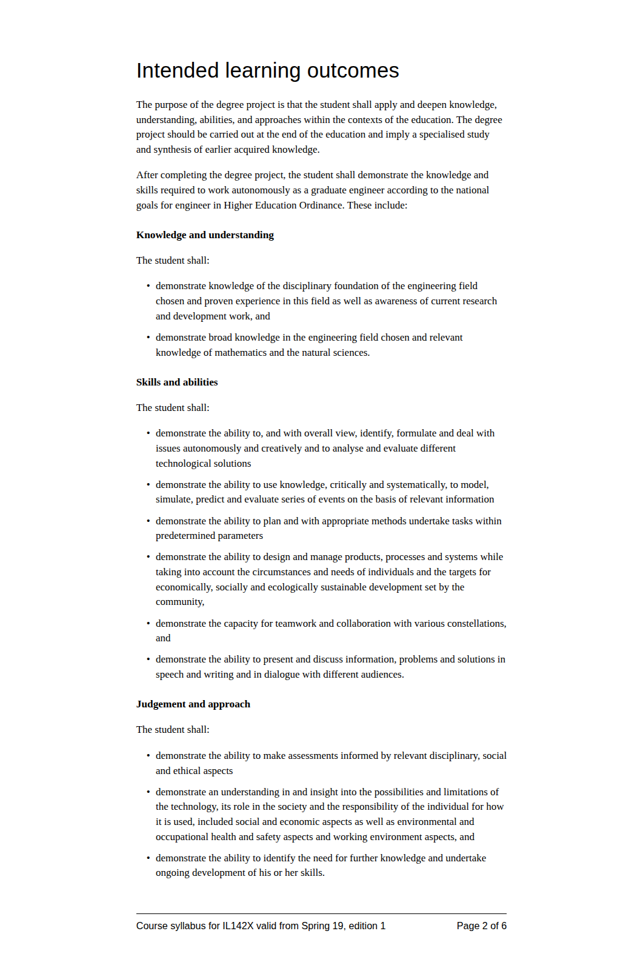Intended learning outcomes
The purpose of the degree project is that the student shall apply and deepen knowledge, understanding, abilities, and approaches within the contexts of the education. The degree project should be carried out at the end of the education and imply a specialised study and synthesis of earlier acquired knowledge.
After completing the degree project, the student shall demonstrate the knowledge and skills required to work autonomously as a graduate engineer according to the national goals for engineer in Higher Education Ordinance. These include:
Knowledge and understanding
The student shall:
demonstrate knowledge of the disciplinary foundation of the engineering field chosen and proven experience in this field as well as awareness of current research and development work, and
demonstrate broad knowledge in the engineering field chosen and relevant knowledge of mathematics and the natural sciences.
Skills and abilities
The student shall:
demonstrate the ability to, and with overall view, identify, formulate and deal with issues autonomously and creatively and to analyse and evaluate different technological solutions
demonstrate the ability to use knowledge, critically and systematically, to model, simulate, predict and evaluate series of events on the basis of relevant information
demonstrate the ability to plan and with appropriate methods undertake tasks within predetermined parameters
demonstrate the ability to design and manage products, processes and systems while taking into account the circumstances and needs of individuals and the targets for economically, socially and ecologically sustainable development set by the community,
demonstrate the capacity for teamwork and collaboration with various constellations, and
demonstrate the ability to present and discuss information, problems and solutions in speech and writing and in dialogue with different audiences.
Judgement and approach
The student shall:
demonstrate the ability to make assessments informed by relevant disciplinary, social and ethical aspects
demonstrate an understanding in and insight into the possibilities and limitations of the technology, its role in the society and the responsibility of the individual for how it is used, included social and economic aspects as well as environmental and occupational health and safety aspects and working environment aspects, and
demonstrate the ability to identify the need for further knowledge and undertake ongoing development of his or her skills.
Course syllabus for IL142X valid from Spring 19, edition 1
Page 2 of 6